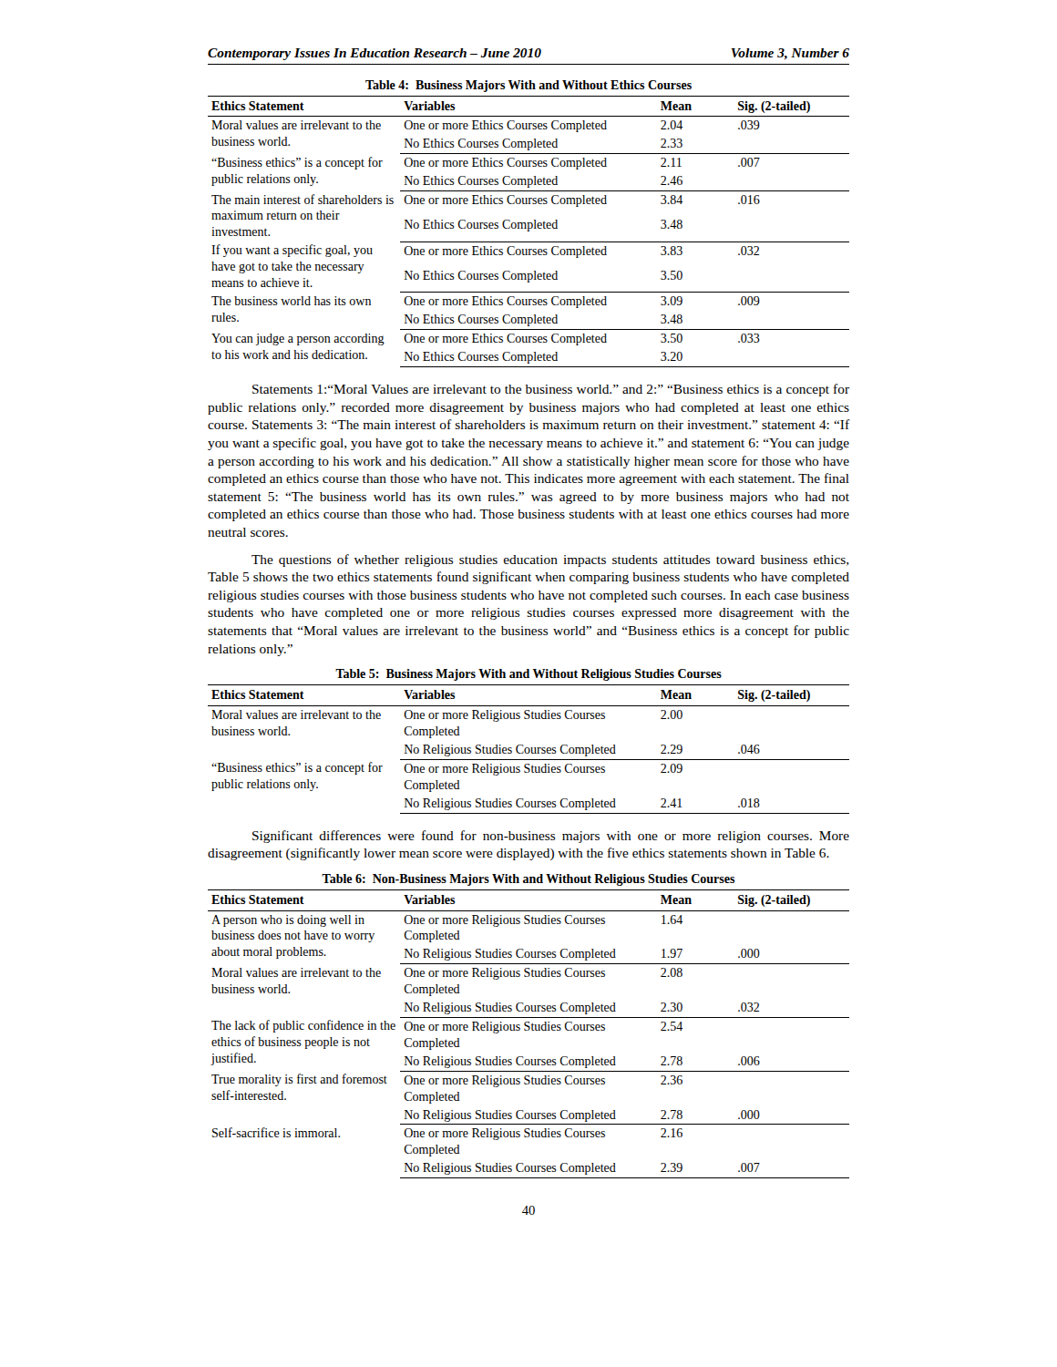Contemporary Issues In Education Research – June 2010 Volume 3, Number 6
Table 4: Business Majors With and Without Ethics Courses
| Ethics Statement | Variables | Mean | Sig. (2-tailed) |
| --- | --- | --- | --- |
| Moral values are irrelevant to the business world. | One or more Ethics Courses Completed | 2.04 | .039 |
| No Ethics Courses Completed | 2.33 | |
| “Business ethics” is a concept for public relations only. | One or more Ethics Courses Completed | 2.11 | .007 |
| No Ethics Courses Completed | 2.46 | |
| The main interest of shareholders is maximum return on their investment. | One or more Ethics Courses Completed | 3.84 | .016 |
| No Ethics Courses Completed | 3.48 | |
| If you want a specific goal, you have got to take the necessary means to achieve it. | One or more Ethics Courses Completed | 3.83 | .032 |
| No Ethics Courses Completed | 3.50 | |
| The business world has its own rules. | One or more Ethics Courses Completed | 3.09 | .009 |
| No Ethics Courses Completed | 3.48 | |
| You can judge a person according to his work and his dedication. | One or more Ethics Courses Completed | 3.50 | .033 |
| No Ethics Courses Completed | 3.20 | |
Statements 1:“Moral Values are irrelevant to the business world.” and 2:” “Business ethics is a concept for public relations only.” recorded more disagreement by business majors who had completed at least one ethics course. Statements 3: “The main interest of shareholders is maximum return on their investment.” statement 4: “If you want a specific goal, you have got to take the necessary means to achieve it.” and statement 6: “You can judge a person according to his work and his dedication.” All show a statistically higher mean score for those who have completed an ethics course than those who have not. This indicates more agreement with each statement. The final statement 5: “The business world has its own rules.” was agreed to by more business majors who had not completed an ethics course than those who had. Those business students with at least one ethics courses had more neutral scores.
The questions of whether religious studies education impacts students attitudes toward business ethics, Table 5 shows the two ethics statements found significant when comparing business students who have completed religious studies courses with those business students who have not completed such courses. In each case business students who have completed one or more religious studies courses expressed more disagreement with the statements that “Moral values are irrelevant to the business world” and “Business ethics is a concept for public relations only.”
Table 5: Business Majors With and Without Religious Studies Courses
| Ethics Statement | Variables | Mean | Sig. (2-tailed) |
| --- | --- | --- | --- |
| Moral values are irrelevant to the business world. | One or more Religious Studies Courses Completed | 2.00 | |
| No Religious Studies Courses Completed | 2.29 | .046 |
| “Business ethics” is a concept for public relations only. | One or more Religious Studies Courses Completed | 2.09 | |
| No Religious Studies Courses Completed | 2.41 | .018 |
Significant differences were found for non-business majors with one or more religion courses. More disagreement (significantly lower mean score were displayed) with the five ethics statements shown in Table 6.
Table 6: Non-Business Majors With and Without Religious Studies Courses
| Ethics Statement | Variables | Mean | Sig. (2-tailed) |
| --- | --- | --- | --- |
| A person who is doing well in business does not have to worry about moral problems. | One or more Religious Studies Courses Completed | 1.64 | |
| No Religious Studies Courses Completed | 1.97 | .000 |
| Moral values are irrelevant to the business world. | One or more Religious Studies Courses Completed | 2.08 | |
| No Religious Studies Courses Completed | 2.30 | .032 |
| The lack of public confidence in the ethics of business people is not justified. | One or more Religious Studies Courses Completed | 2.54 | |
| No Religious Studies Courses Completed | 2.78 | .006 |
| True morality is first and foremost self-interested. | One or more Religious Studies Courses Completed | 2.36 | |
| No Religious Studies Courses Completed | 2.78 | .000 |
| Self-sacrifice is immoral. | One or more Religious Studies Courses Completed | 2.16 | |
| No Religious Studies Courses Completed | 2.39 | .007 |
40